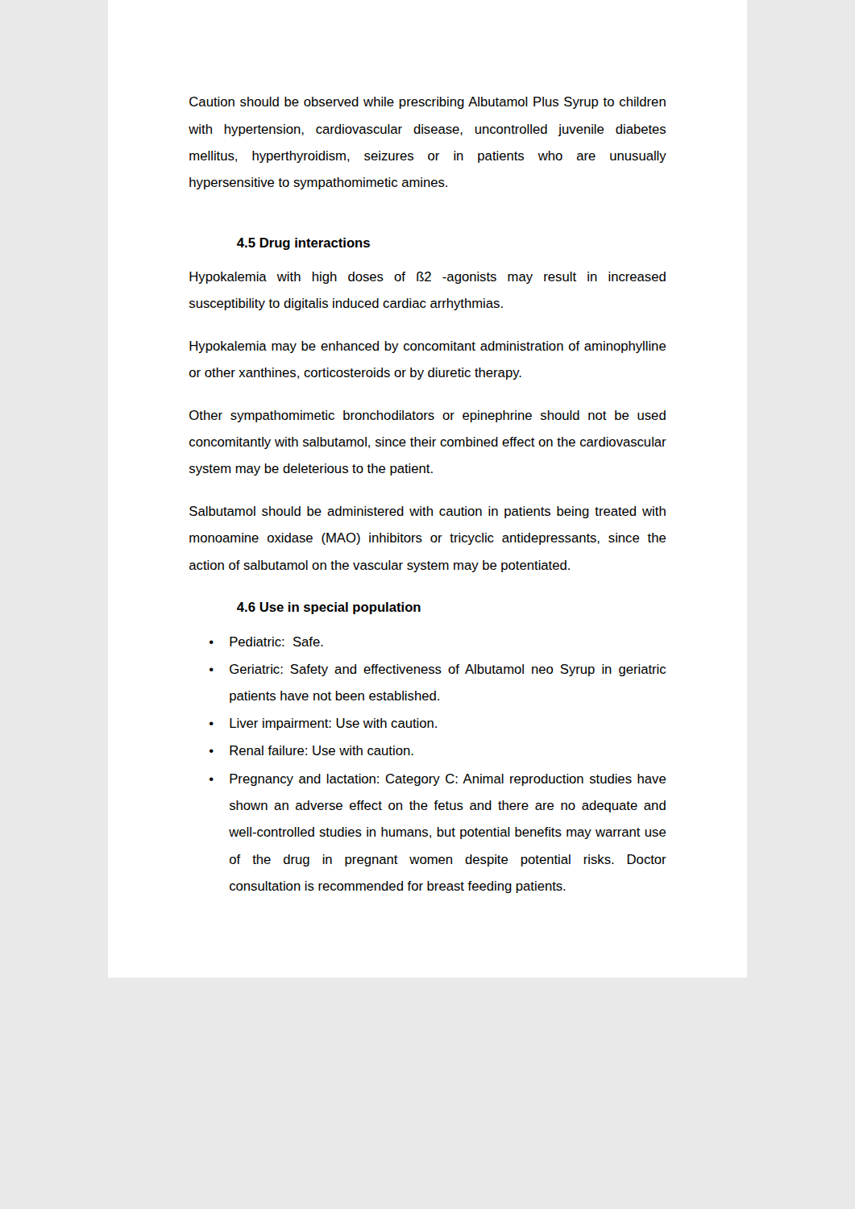Caution should be observed while prescribing Albutamol Plus Syrup to children with hypertension, cardiovascular disease, uncontrolled juvenile diabetes mellitus, hyperthyroidism, seizures or in patients who are unusually hypersensitive to sympathomimetic amines.
4.5 Drug interactions
Hypokalemia with high doses of ß2 -agonists may result in increased susceptibility to digitalis induced cardiac arrhythmias.
Hypokalemia may be enhanced by concomitant administration of aminophylline or other xanthines, corticosteroids or by diuretic therapy.
Other sympathomimetic bronchodilators or epinephrine should not be used concomitantly with salbutamol, since their combined effect on the cardiovascular system may be deleterious to the patient.
Salbutamol should be administered with caution in patients being treated with monoamine oxidase (MAO) inhibitors or tricyclic antidepressants, since the action of salbutamol on the vascular system may be potentiated.
4.6 Use in special population
Pediatric: Safe.
Geriatric: Safety and effectiveness of Albutamol neo Syrup in geriatric patients have not been established.
Liver impairment: Use with caution.
Renal failure: Use with caution.
Pregnancy and lactation: Category C: Animal reproduction studies have shown an adverse effect on the fetus and there are no adequate and well-controlled studies in humans, but potential benefits may warrant use of the drug in pregnant women despite potential risks. Doctor consultation is recommended for breast feeding patients.